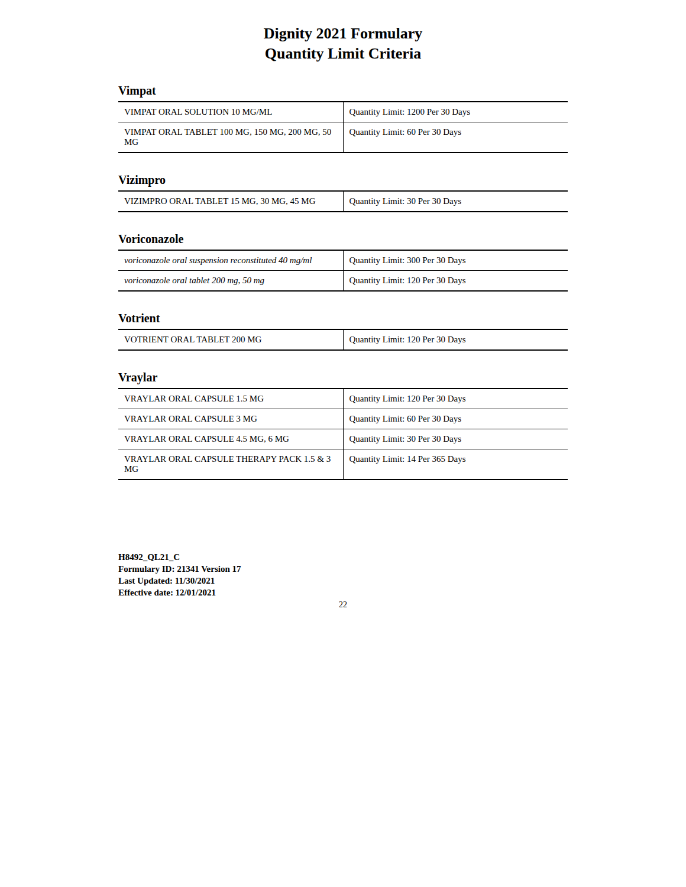Dignity 2021 FormularyQuantity Limit Criteria
Vimpat
| VIMPAT ORAL SOLUTION 10 MG/ML | Quantity Limit: 1200 Per 30 Days |
| VIMPAT ORAL TABLET 100 MG, 150 MG, 200 MG, 50 MG | Quantity Limit: 60 Per 30 Days |
Vizimpro
| VIZIMPRO ORAL TABLET 15 MG, 30 MG, 45 MG | Quantity Limit: 30 Per 30 Days |
Voriconazole
| voriconazole oral suspension reconstituted 40 mg/ml | Quantity Limit: 300 Per 30 Days |
| voriconazole oral tablet 200 mg, 50 mg | Quantity Limit: 120 Per 30 Days |
Votrient
| VOTRIENT ORAL TABLET 200 MG | Quantity Limit: 120 Per 30 Days |
Vraylar
| VRAYLAR ORAL CAPSULE 1.5 MG | Quantity Limit: 120 Per 30 Days |
| VRAYLAR ORAL CAPSULE 3 MG | Quantity Limit: 60 Per 30 Days |
| VRAYLAR ORAL CAPSULE 4.5 MG, 6 MG | Quantity Limit: 30 Per 30 Days |
| VRAYLAR ORAL CAPSULE THERAPY PACK 1.5 & 3 MG | Quantity Limit: 14 Per 365 Days |
H8492_QL21_C
Formulary ID: 21341 Version 17
Last Updated: 11/30/2021
Effective date: 12/01/2021
22